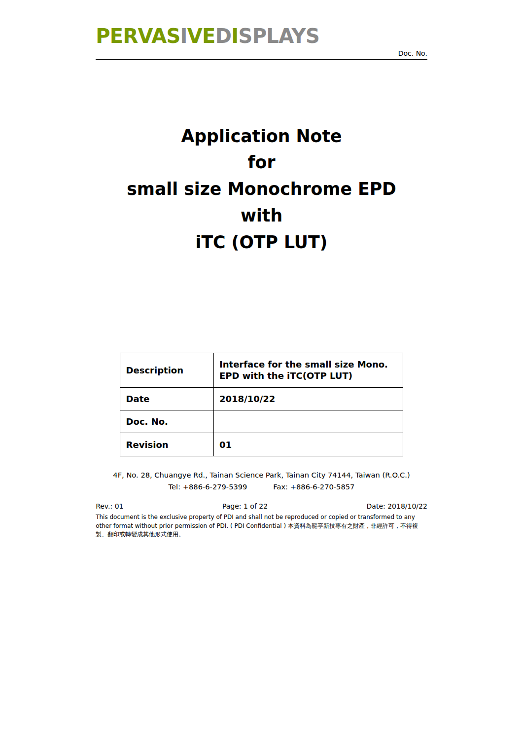PERVAS IVE DISPLAYS
Doc. No.
Application Note for small size Monochrome EPD with iTC (OTP LUT)
| Description | Interface for the small size Mono. EPD with the iTC(OTP LUT) |
| Date | 2018/10/22 |
| Doc. No. | |
| Revision | 01 |
4F, No. 28, Chuangye Rd., Tainan Science Park, Tainan City 74144, Taiwan (R.O.C.)
Tel: +886-6-279-5399 Fax: +886-6-270-5857
Rev.: 01
Page: 1 of 22
Date: 2018/10/22
This document is the exclusive property of PDI and shall not be reproduced or copied or transformed to any other format without prior permission of PDI. ( PDI Confidential ) 本資料為龍亭新技專有之財產，非經許可，不得複製、翻印或轉變成其他形式使用。